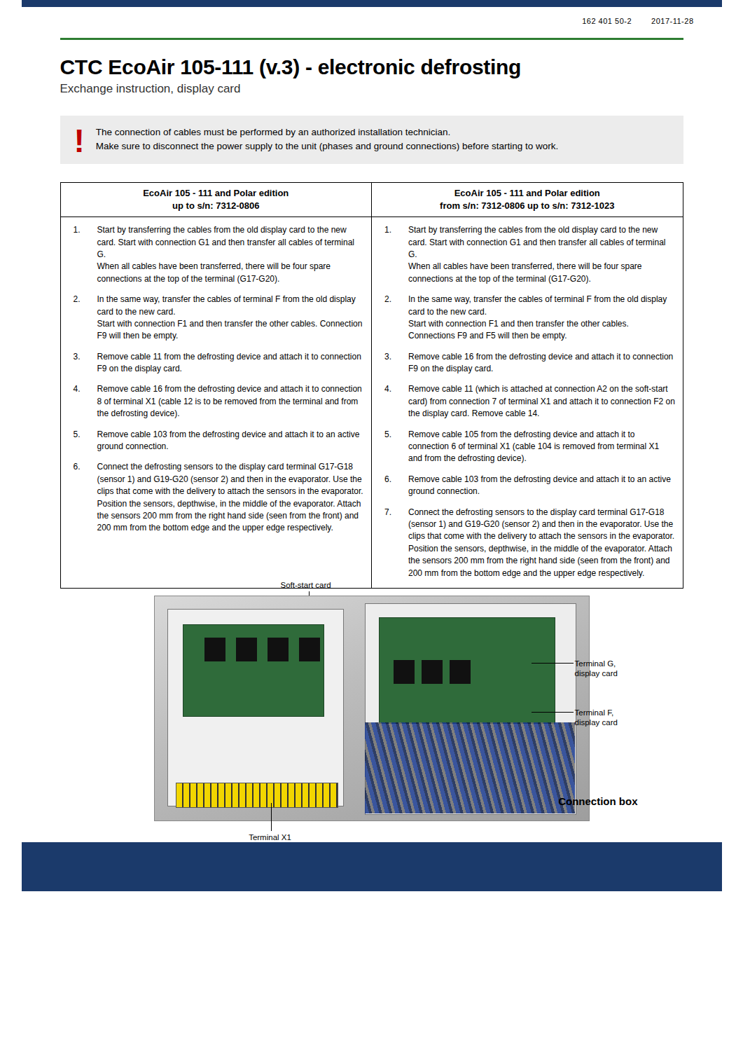162 401 50-22017-11-28
CTC EcoAir 105-111 (v.3) - electronic defrosting
Exchange instruction, display card
!
The connection of cables must be performed by an authorized installation technician.
Make sure to disconnect the power supply to the unit (phases and ground connections) before starting to work.
| EcoAir 105 - 111 and Polar edition up to s/n: 7312-0806 | EcoAir 105 - 111 and Polar edition from s/n: 7312-0806 up to s/n: 7312-1023 |
| --- | --- |
| Start by transferring the cables from the old display card to the new card. Start with connection G1 and then transfer all cables of terminal G. When all cables have been transferred, there will be four spare connections at the top of the terminal (G17-G20). In the same way, transfer the cables of terminal F from the old display card to the new card. Start with connection F1 and then transfer the other cables. Connection F9 will then be empty. Remove cable 11 from the defrosting device and attach it to connection F9 on the display card. Remove cable 16 from the defrosting device and attach it to connection 8 of terminal X1 (cable 12 is to be removed from the terminal and from the defrosting device). Remove cable 103 from the defrosting device and attach it to an active ground connection. Connect the defrosting sensors to the display card terminal G17-G18 (sensor 1) and G19-G20 (sensor 2) and then in the evaporator. Use the clips that come with the delivery to attach the sensors in the evaporator. Position the sensors, depthwise, in the middle of the evaporator. Attach the sensors 200 mm from the right hand side (seen from the front) and 200 mm from the bottom edge and the upper edge respectively. | Start by transferring the cables from the old display card to the new card. Start with connection G1 and then transfer all cables of terminal G. When all cables have been transferred, there will be four spare connections at the top of the terminal (G17-G20). In the same way, transfer the cables of terminal F from the old display card to the new card. Start with connection F1 and then transfer the other cables. Connections F9 and F5 will then be empty. Remove cable 16 from the defrosting device and attach it to connection F9 on the display card. Remove cable 11 (which is attached at connection A2 on the soft-start card) from connection 7 of terminal X1 and attach it to connection F2 on the display card. Remove cable 14. Remove cable 105 from the defrosting device and attach it to connection 6 of terminal X1 (cable 104 is removed from terminal X1 and from the defrosting device). Remove cable 103 from the defrosting device and attach it to an active ground connection. Connect the defrosting sensors to the display card terminal G17-G18 (sensor 1) and G19-G20 (sensor 2) and then in the evaporator. Use the clips that come with the delivery to attach the sensors in the evaporator. Position the sensors, depthwise, in the middle of the evaporator. Attach the sensors 200 mm from the right hand side (seen from the front) and 200 mm from the bottom edge and the upper edge respectively. |
Soft-start card
Terminal G,
display card
Terminal F,
display card
Terminal X1
Connection box